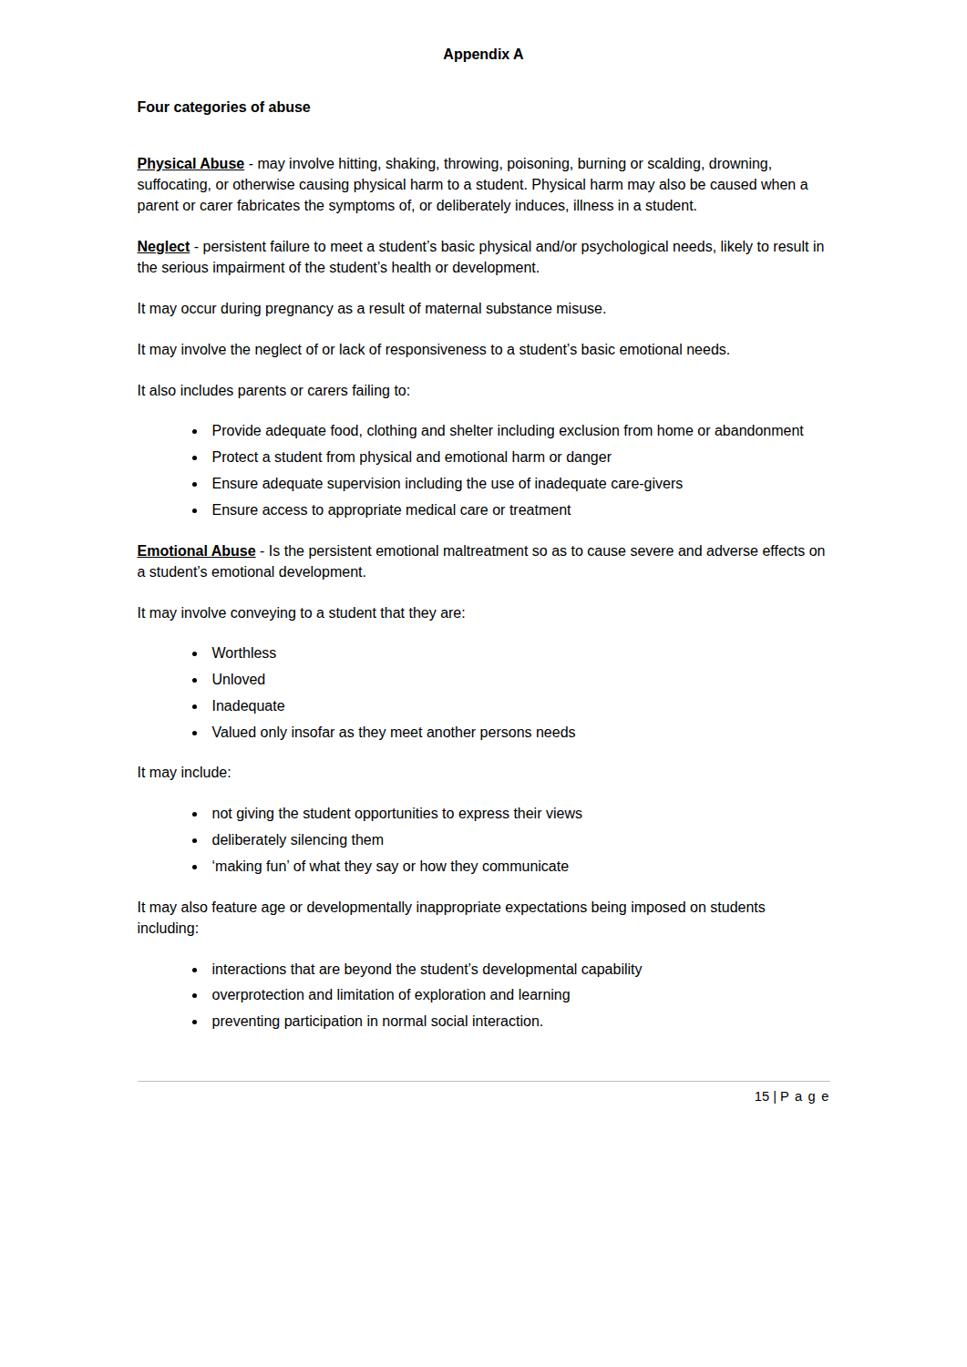Appendix A
Four categories of abuse
Physical Abuse - may involve hitting, shaking, throwing, poisoning, burning or scalding, drowning, suffocating, or otherwise causing physical harm to a student. Physical harm may also be caused when a parent or carer fabricates the symptoms of, or deliberately induces, illness in a student.
Neglect - persistent failure to meet a student’s basic physical and/or psychological needs, likely to result in the serious impairment of the student’s health or development.
It may occur during pregnancy as a result of maternal substance misuse.
It may involve the neglect of or lack of responsiveness to a student’s basic emotional needs.
It also includes parents or carers failing to:
Provide adequate food, clothing and shelter including exclusion from home or abandonment
Protect a student from physical and emotional harm or danger
Ensure adequate supervision including the use of inadequate care-givers
Ensure access to appropriate medical care or treatment
Emotional Abuse - Is the persistent emotional maltreatment so as to cause severe and adverse effects on a student’s emotional development.
It may involve conveying to a student that they are:
Worthless
Unloved
Inadequate
Valued only insofar as they meet another persons needs
It may include:
not giving the student opportunities to express their views
deliberately silencing them
‘making fun’ of what they say or how they communicate
It may also feature age or developmentally inappropriate expectations being imposed on students including:
interactions that are beyond the student’s developmental capability
overprotection and limitation of exploration and learning
preventing participation in normal social interaction.
15 | P a g e